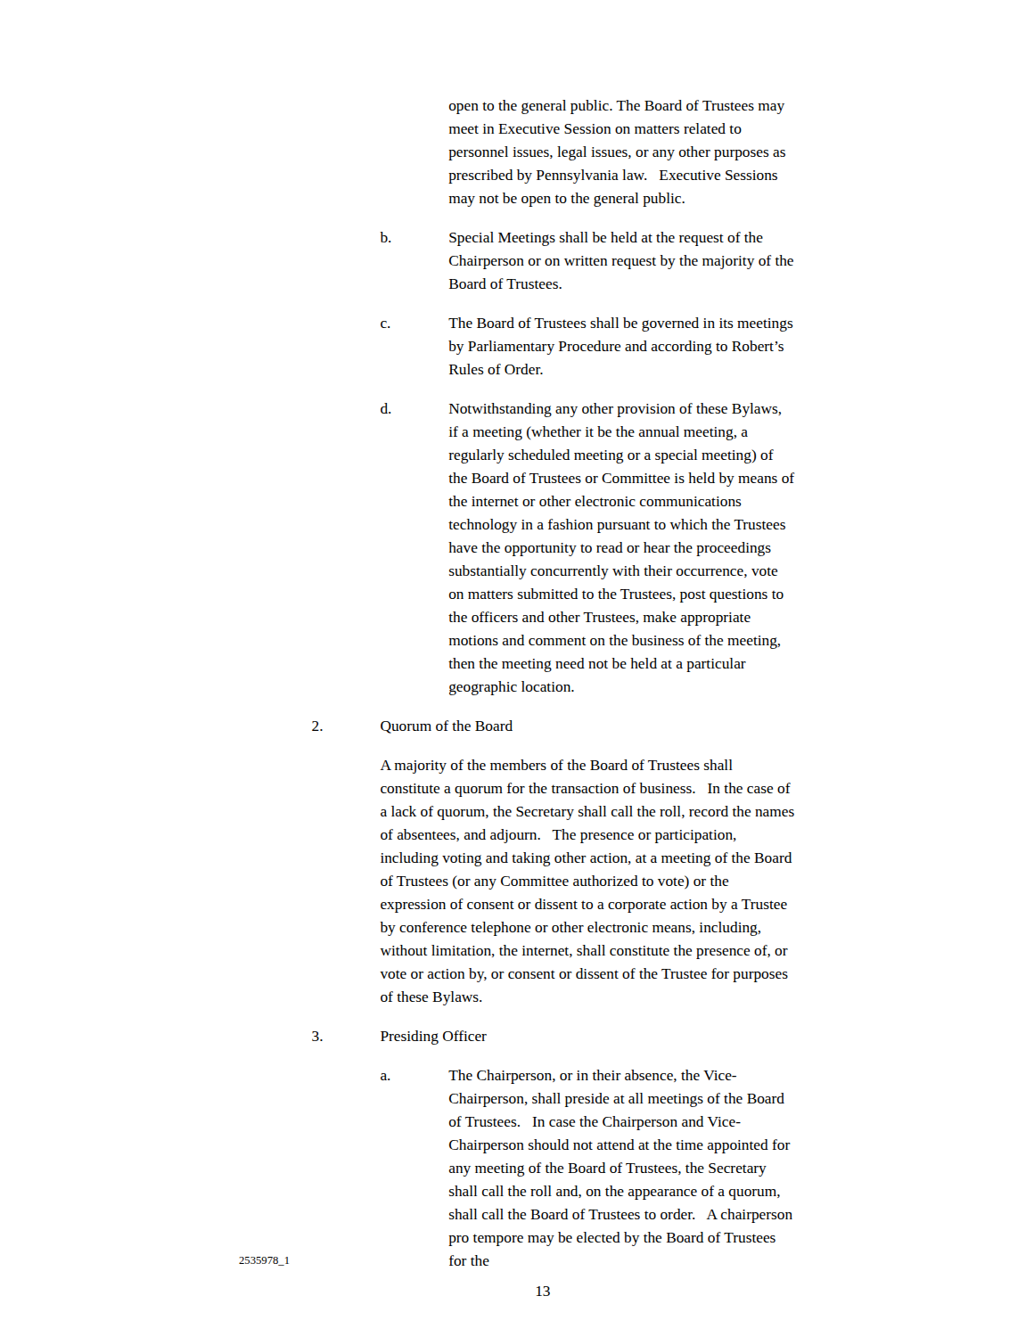open to the general public. The Board of Trustees may meet in Executive Session on matters related to personnel issues, legal issues, or any other purposes as prescribed by Pennsylvania law. Executive Sessions may not be open to the general public.
b.
Special Meetings shall be held at the request of the Chairperson or on written request by the majority of the Board of Trustees.
c.
The Board of Trustees shall be governed in its meetings by Parliamentary Procedure and according to Robert’s Rules of Order.
d.
Notwithstanding any other provision of these Bylaws, if a meeting (whether it be the annual meeting, a regularly scheduled meeting or a special meeting) of the Board of Trustees or Committee is held by means of the internet or other electronic communications technology in a fashion pursuant to which the Trustees have the opportunity to read or hear the proceedings substantially concurrently with their occurrence, vote on matters submitted to the Trustees, post questions to the officers and other Trustees, make appropriate motions and comment on the business of the meeting, then the meeting need not be held at a particular geographic location.
2.
Quorum of the Board
A majority of the members of the Board of Trustees shall constitute a quorum for the transaction of business. In the case of a lack of quorum, the Secretary shall call the roll, record the names of absentees, and adjourn. The presence or participation, including voting and taking other action, at a meeting of the Board of Trustees (or any Committee authorized to vote) or the expression of consent or dissent to a corporate action by a Trustee by conference telephone or other electronic means, including, without limitation, the internet, shall constitute the presence of, or vote or action by, or consent or dissent of the Trustee for purposes of these Bylaws.
3.
Presiding Officer
a.
The Chairperson, or in their absence, the Vice-Chairperson, shall preside at all meetings of the Board of Trustees. In case the Chairperson and Vice-Chairperson should not attend at the time appointed for any meeting of the Board of Trustees, the Secretary shall call the roll and, on the appearance of a quorum, shall call the Board of Trustees to order. A chairperson pro tempore may be elected by the Board of Trustees for the
2535978_1
13